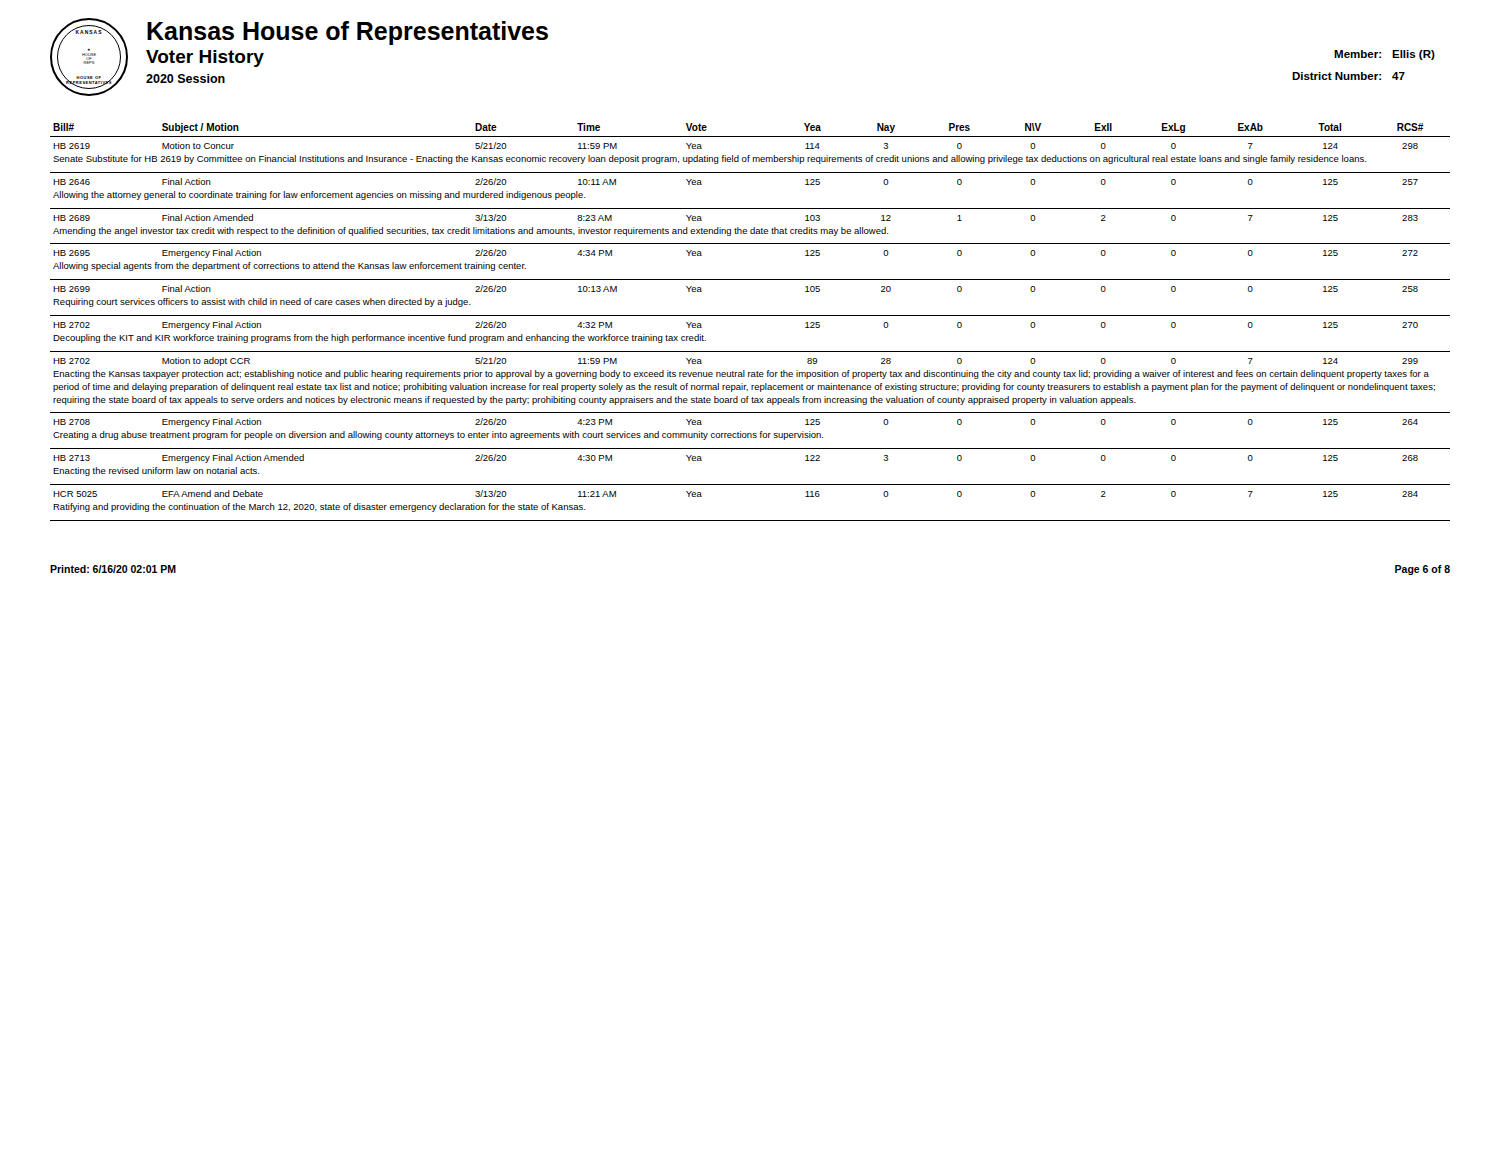KANSAS
★
HOUSE
OF
REPS
HOUSE OF REPRESENTATIVES
Kansas House of Representatives
Voter History
2020 Session
Member: Ellis (R)
District Number: 47
| Bill# | Subject / Motion | Date | Time | Vote | Yea | Nay | Pres | N\V | ExII | ExLg | ExAb | Total | RCS# |
| --- | --- | --- | --- | --- | --- | --- | --- | --- | --- | --- | --- | --- | --- |
| HB 2619 | Motion to Concur | 5/21/20 | 11:59 PM | Yea | 114 | 3 | 0 | 0 | 0 | 0 | 7 | 124 | 298 |
| Senate Substitute for HB 2619 by Committee on Financial Institutions and Insurance - Enacting the Kansas economic recovery loan deposit program, updating field of membership requirements of credit unions and allowing privilege tax deductions on agricultural real estate loans and single family residence loans. |
| HB 2646 | Final Action | 2/26/20 | 10:11 AM | Yea | 125 | 0 | 0 | 0 | 0 | 0 | 0 | 125 | 257 |
| Allowing the attorney general to coordinate training for law enforcement agencies on missing and murdered indigenous people. |
| HB 2689 | Final Action Amended | 3/13/20 | 8:23 AM | Yea | 103 | 12 | 1 | 0 | 2 | 0 | 7 | 125 | 283 |
| Amending the angel investor tax credit with respect to the definition of qualified securities, tax credit limitations and amounts, investor requirements and extending the date that credits may be allowed. |
| HB 2695 | Emergency Final Action | 2/26/20 | 4:34 PM | Yea | 125 | 0 | 0 | 0 | 0 | 0 | 0 | 125 | 272 |
| Allowing special agents from the department of corrections to attend the Kansas law enforcement training center. |
| HB 2699 | Final Action | 2/26/20 | 10:13 AM | Yea | 105 | 20 | 0 | 0 | 0 | 0 | 0 | 125 | 258 |
| Requiring court services officers to assist with child in need of care cases when directed by a judge. |
| HB 2702 | Emergency Final Action | 2/26/20 | 4:32 PM | Yea | 125 | 0 | 0 | 0 | 0 | 0 | 0 | 125 | 270 |
| Decoupling the KIT and KIR workforce training programs from the high performance incentive fund program and enhancing the workforce training tax credit. |
| HB 2702 | Motion to adopt CCR | 5/21/20 | 11:59 PM | Yea | 89 | 28 | 0 | 0 | 0 | 0 | 7 | 124 | 299 |
| Enacting the Kansas taxpayer protection act; establishing notice and public hearing requirements prior to approval by a governing body to exceed its revenue neutral rate for the imposition of property tax and discontinuing the city and county tax lid; providing a waiver of interest and fees on certain delinquent property taxes for a period of time and delaying preparation of delinquent real estate tax list and notice; prohibiting valuation increase for real property solely as the result of normal repair, replacement or maintenance of existing structure; providing for county treasurers to establish a payment plan for the payment of delinquent or nondelinquent taxes; requiring the state board of tax appeals to serve orders and notices by electronic means if requested by the party; prohibiting county appraisers and the state board of tax appeals from increasing the valuation of county appraised property in valuation appeals. |
| HB 2708 | Emergency Final Action | 2/26/20 | 4:23 PM | Yea | 125 | 0 | 0 | 0 | 0 | 0 | 0 | 125 | 264 |
| Creating a drug abuse treatment program for people on diversion and allowing county attorneys to enter into agreements with court services and community corrections for supervision. |
| HB 2713 | Emergency Final Action Amended | 2/26/20 | 4:30 PM | Yea | 122 | 3 | 0 | 0 | 0 | 0 | 0 | 125 | 268 |
| Enacting the revised uniform law on notarial acts. |
| HCR 5025 | EFA Amend and Debate | 3/13/20 | 11:21 AM | Yea | 116 | 0 | 0 | 0 | 2 | 0 | 7 | 125 | 284 |
| Ratifying and providing the continuation of the March 12, 2020, state of disaster emergency declaration for the state of Kansas. |
Printed: 6/16/20 02:01 PM
Page 6 of 8